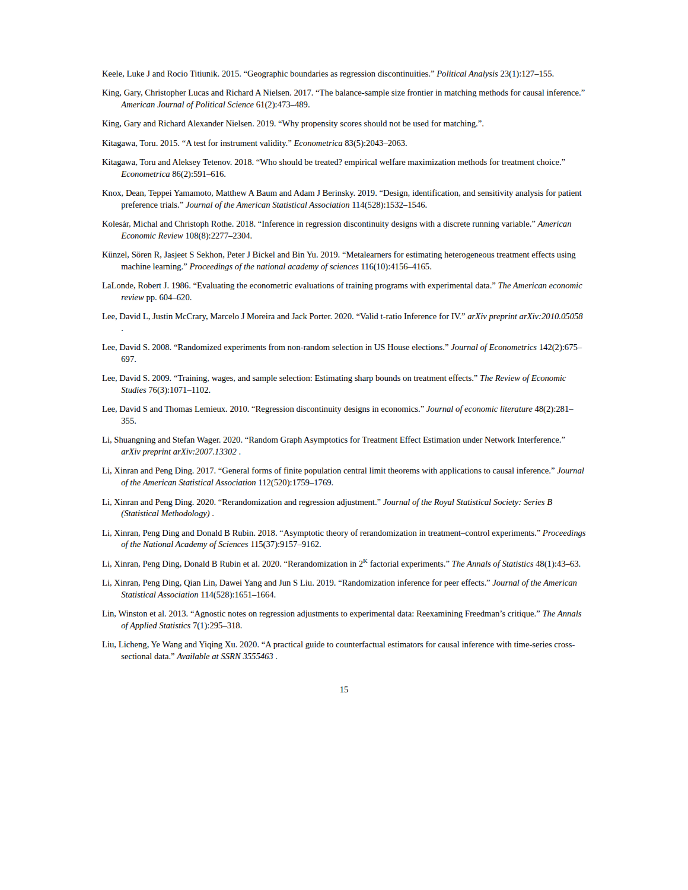Keele, Luke J and Rocio Titiunik. 2015. “Geographic boundaries as regression discontinuities.” Political Analysis 23(1):127–155.
King, Gary, Christopher Lucas and Richard A Nielsen. 2017. “The balance-sample size frontier in matching methods for causal inference.” American Journal of Political Science 61(2):473–489.
King, Gary and Richard Alexander Nielsen. 2019. “Why propensity scores should not be used for matching.”.
Kitagawa, Toru. 2015. “A test for instrument validity.” Econometrica 83(5):2043–2063.
Kitagawa, Toru and Aleksey Tetenov. 2018. “Who should be treated? empirical welfare maximization methods for treatment choice.” Econometrica 86(2):591–616.
Knox, Dean, Teppei Yamamoto, Matthew A Baum and Adam J Berinsky. 2019. “Design, identification, and sensitivity analysis for patient preference trials.” Journal of the American Statistical Association 114(528):1532–1546.
Kolesár, Michal and Christoph Rothe. 2018. “Inference in regression discontinuity designs with a discrete running variable.” American Economic Review 108(8):2277–2304.
Künzel, Sören R, Jasjeet S Sekhon, Peter J Bickel and Bin Yu. 2019. “Metalearners for estimating heterogeneous treatment effects using machine learning.” Proceedings of the national academy of sciences 116(10):4156–4165.
LaLonde, Robert J. 1986. “Evaluating the econometric evaluations of training programs with experimental data.” The American economic review pp. 604–620.
Lee, David L, Justin McCrary, Marcelo J Moreira and Jack Porter. 2020. “Valid t-ratio Inference for IV.” arXiv preprint arXiv:2010.05058 .
Lee, David S. 2008. “Randomized experiments from non-random selection in US House elections.” Journal of Econometrics 142(2):675–697.
Lee, David S. 2009. “Training, wages, and sample selection: Estimating sharp bounds on treatment effects.” The Review of Economic Studies 76(3):1071–1102.
Lee, David S and Thomas Lemieux. 2010. “Regression discontinuity designs in economics.” Journal of economic literature 48(2):281–355.
Li, Shuangning and Stefan Wager. 2020. “Random Graph Asymptotics for Treatment Effect Estimation under Network Interference.” arXiv preprint arXiv:2007.13302 .
Li, Xinran and Peng Ding. 2017. “General forms of finite population central limit theorems with applications to causal inference.” Journal of the American Statistical Association 112(520):1759–1769.
Li, Xinran and Peng Ding. 2020. “Rerandomization and regression adjustment.” Journal of the Royal Statistical Society: Series B (Statistical Methodology) .
Li, Xinran, Peng Ding and Donald B Rubin. 2018. “Asymptotic theory of rerandomization in treatment–control experiments.” Proceedings of the National Academy of Sciences 115(37):9157–9162.
Li, Xinran, Peng Ding, Donald B Rubin et al. 2020. “Rerandomization in 2K factorial experiments.” The Annals of Statistics 48(1):43–63.
Li, Xinran, Peng Ding, Qian Lin, Dawei Yang and Jun S Liu. 2019. “Randomization inference for peer effects.” Journal of the American Statistical Association 114(528):1651–1664.
Lin, Winston et al. 2013. “Agnostic notes on regression adjustments to experimental data: Reexamining Freedman’s critique.” The Annals of Applied Statistics 7(1):295–318.
Liu, Licheng, Ye Wang and Yiqing Xu. 2020. “A practical guide to counterfactual estimators for causal inference with time-series cross-sectional data.” Available at SSRN 3555463 .
15